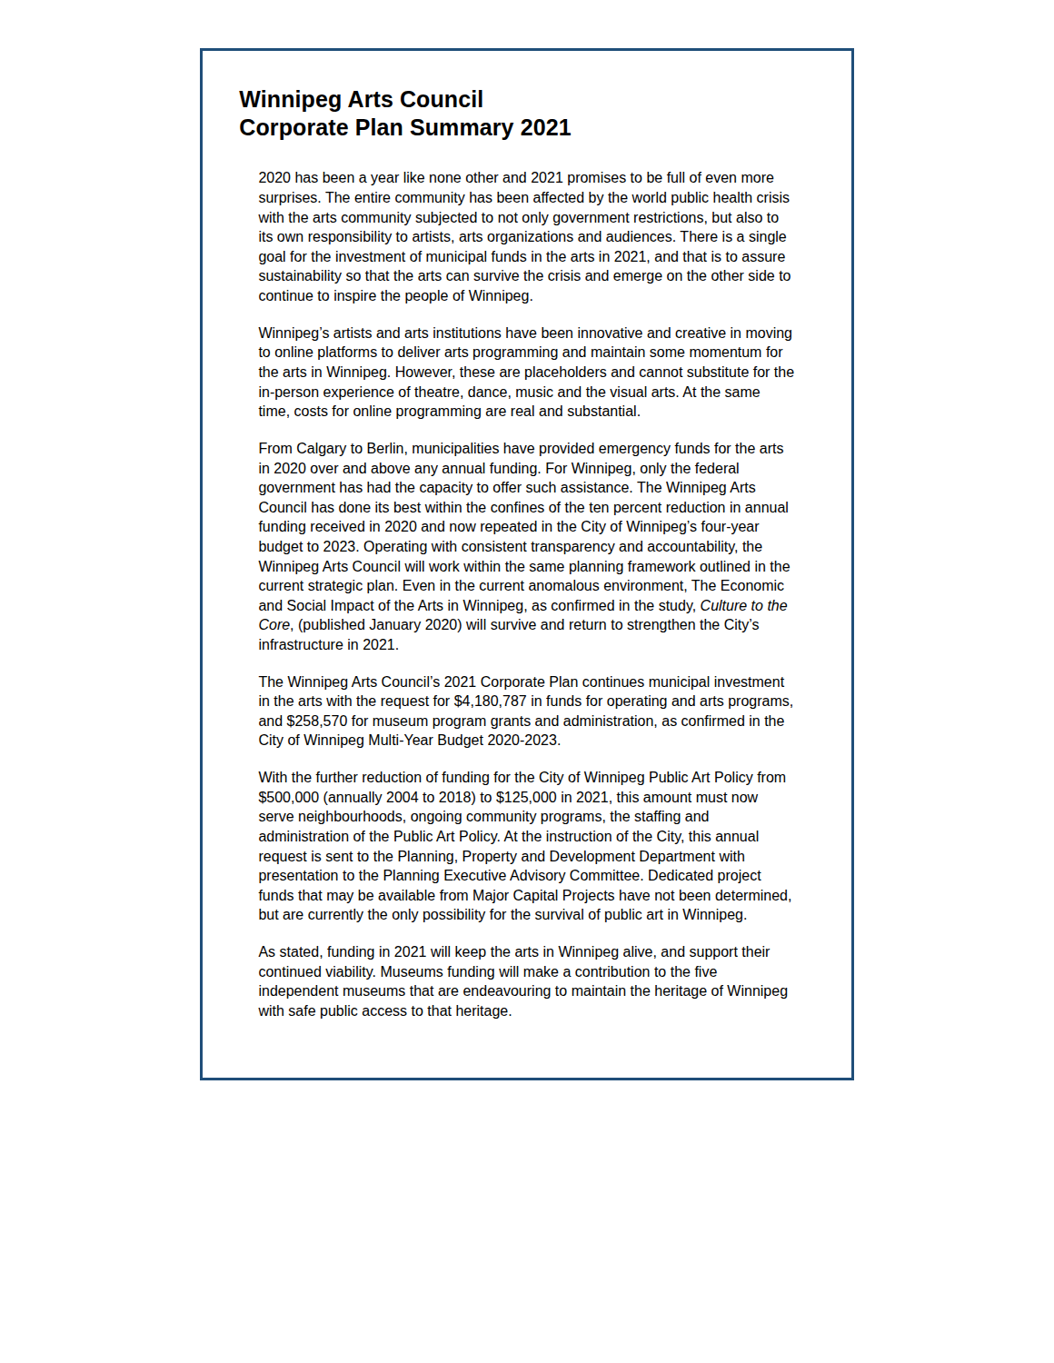Winnipeg Arts Council
Corporate Plan Summary 2021
2020 has been a year like none other and 2021 promises to be full of even more surprises. The entire community has been affected by the world public health crisis with the arts community subjected to not only government restrictions, but also to its own responsibility to artists, arts organizations and audiences. There is a single goal for the investment of municipal funds in the arts in 2021, and that is to assure sustainability so that the arts can survive the crisis and emerge on the other side to continue to inspire the people of Winnipeg.
Winnipeg’s artists and arts institutions have been innovative and creative in moving to online platforms to deliver arts programming and maintain some momentum for the arts in Winnipeg. However, these are placeholders and cannot substitute for the in-person experience of theatre, dance, music and the visual arts. At the same time, costs for online programming are real and substantial.
From Calgary to Berlin, municipalities have provided emergency funds for the arts in 2020 over and above any annual funding. For Winnipeg, only the federal government has had the capacity to offer such assistance. The Winnipeg Arts Council has done its best within the confines of the ten percent reduction in annual funding received in 2020 and now repeated in the City of Winnipeg’s four-year budget to 2023. Operating with consistent transparency and accountability, the Winnipeg Arts Council will work within the same planning framework outlined in the current strategic plan. Even in the current anomalous environment, The Economic and Social Impact of the Arts in Winnipeg, as confirmed in the study, Culture to the Core, (published January 2020) will survive and return to strengthen the City’s infrastructure in 2021.
The Winnipeg Arts Council’s 2021 Corporate Plan continues municipal investment in the arts with the request for $4,180,787 in funds for operating and arts programs, and $258,570 for museum program grants and administration, as confirmed in the City of Winnipeg Multi-Year Budget 2020-2023.
With the further reduction of funding for the City of Winnipeg Public Art Policy from $500,000 (annually 2004 to 2018) to $125,000 in 2021, this amount must now serve neighbourhoods, ongoing community programs, the staffing and administration of the Public Art Policy. At the instruction of the City, this annual request is sent to the Planning, Property and Development Department with presentation to the Planning Executive Advisory Committee. Dedicated project funds that may be available from Major Capital Projects have not been determined, but are currently the only possibility for the survival of public art in Winnipeg.
As stated, funding in 2021 will keep the arts in Winnipeg alive, and support their continued viability. Museums funding will make a contribution to the five independent museums that are endeavouring to maintain the heritage of Winnipeg with safe public access to that heritage.